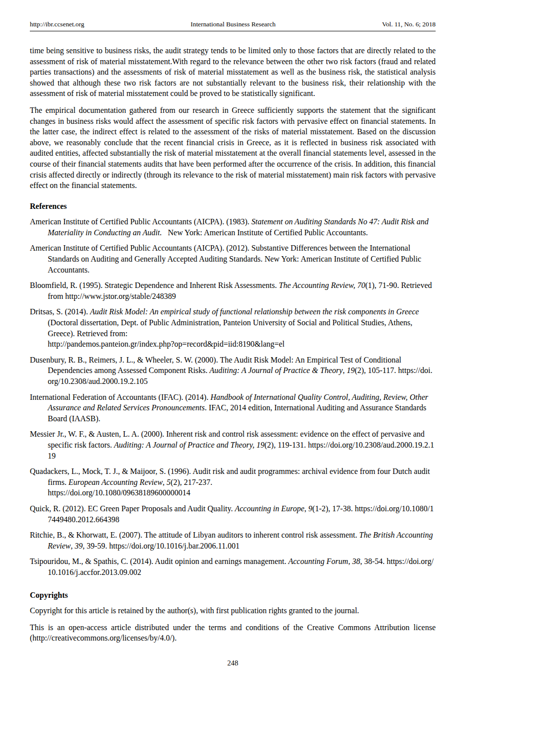http://ibr.ccsenet.org
International Business Research
Vol. 11, No. 6; 2018
time being sensitive to business risks, the audit strategy tends to be limited only to those factors that are directly related to the assessment of risk of material misstatement.With regard to the relevance between the other two risk factors (fraud and related parties transactions) and the assessments of risk of material misstatement as well as the business risk, the statistical analysis showed that although these two risk factors are not substantially relevant to the business risk, their relationship with the assessment of risk of material misstatement could be proved to be statistically significant.
The empirical documentation gathered from our research in Greece sufficiently supports the statement that the significant changes in business risks would affect the assessment of specific risk factors with pervasive effect on financial statements. In the latter case, the indirect effect is related to the assessment of the risks of material misstatement. Based on the discussion above, we reasonably conclude that the recent financial crisis in Greece, as it is reflected in business risk associated with audited entities, affected substantially the risk of material misstatement at the overall financial statements level, assessed in the course of their financial statements audits that have been performed after the occurrence of the crisis. In addition, this financial crisis affected directly or indirectly (through its relevance to the risk of material misstatement) main risk factors with pervasive effect on the financial statements.
References
American Institute of Certified Public Accountants (AICPA). (1983). Statement on Auditing Standards No 47: Audit Risk and Materiality in Conducting an Audit. New York: American Institute of Certified Public Accountants.
American Institute of Certified Public Accountants (AICPA). (2012). Substantive Differences between the International Standards on Auditing and Generally Accepted Auditing Standards. New York: American Institute of Certified Public Accountants.
Bloomfield, R. (1995). Strategic Dependence and Inherent Risk Assessments. The Accounting Review, 70(1), 71-90. Retrieved from http://www.jstor.org/stable/248389
Dritsas, S. (2014). Audit Risk Model: An empirical study of functional relationship between the risk components in Greece (Doctoral dissertation, Dept. of Public Administration, Panteion University of Social and Political Studies, Athens, Greece). Retrieved from:
http://pandemos.panteion.gr/index.php?op=record&pid=iid:8190&lang=el
Dusenbury, R. B., Reimers, J. L., & Wheeler, S. W. (2000). The Audit Risk Model: An Empirical Test of Conditional Dependencies among Assessed Component Risks. Auditing: A Journal of Practice & Theory, 19(2), 105-117. https://doi.org/10.2308/aud.2000.19.2.105
International Federation of Accountants (IFAC). (2014). Handbook of International Quality Control, Auditing, Review, Other Assurance and Related Services Pronouncements. IFAC, 2014 edition, International Auditing and Assurance Standards Board (IAASB).
Messier Jr., W. F., & Austen, L. A. (2000). Inherent risk and control risk assessment: evidence on the effect of pervasive and specific risk factors. Auditing: A Journal of Practice and Theory, 19(2), 119-131. https://doi.org/10.2308/aud.2000.19.2.119
Quadackers, L., Mock, T. J., & Maijoor, S. (1996). Audit risk and audit programmes: archival evidence from four Dutch audit firms. European Accounting Review, 5(2), 217-237.
https://doi.org/10.1080/09638189600000014
Quick, R. (2012). EC Green Paper Proposals and Audit Quality. Accounting in Europe, 9(1-2), 17-38. https://doi.org/10.1080/17449480.2012.664398
Ritchie, B., & Khorwatt, E. (2007). The attitude of Libyan auditors to inherent control risk assessment. The British Accounting Review, 39, 39-59. https://doi.org/10.1016/j.bar.2006.11.001
Tsipouridou, M., & Spathis, C. (2014). Audit opinion and earnings management. Accounting Forum, 38, 38-54. https://doi.org/10.1016/j.accfor.2013.09.002
Copyrights
Copyright for this article is retained by the author(s), with first publication rights granted to the journal.
This is an open-access article distributed under the terms and conditions of the Creative Commons Attribution license (http://creativecommons.org/licenses/by/4.0/).
248